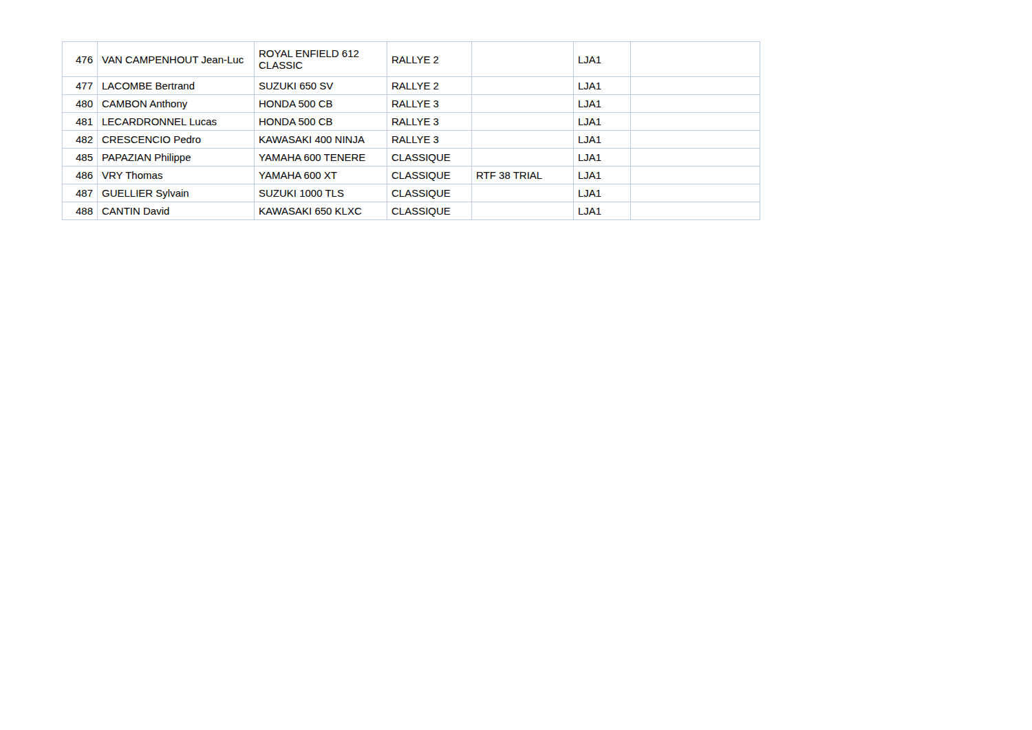| 476 | VAN CAMPENHOUT Jean-Luc | ROYAL ENFIELD 612 CLASSIC | RALLYE 2 | | LJA1 | |
| 477 | LACOMBE Bertrand | SUZUKI 650 SV | RALLYE 2 | | LJA1 | |
| 480 | CAMBON Anthony | HONDA 500 CB | RALLYE 3 | | LJA1 | |
| 481 | LECARDRONNEL Lucas | HONDA 500 CB | RALLYE 3 | | LJA1 | |
| 482 | CRESCENCIO Pedro | KAWASAKI 400 NINJA | RALLYE 3 | | LJA1 | |
| 485 | PAPAZIAN Philippe | YAMAHA 600 TENERE | CLASSIQUE | | LJA1 | |
| 486 | VRY Thomas | YAMAHA 600 XT | CLASSIQUE | RTF 38 TRIAL | LJA1 | |
| 487 | GUELLIER Sylvain | SUZUKI 1000 TLS | CLASSIQUE | | LJA1 | |
| 488 | CANTIN David | KAWASAKI 650 KLXC | CLASSIQUE | | LJA1 | |